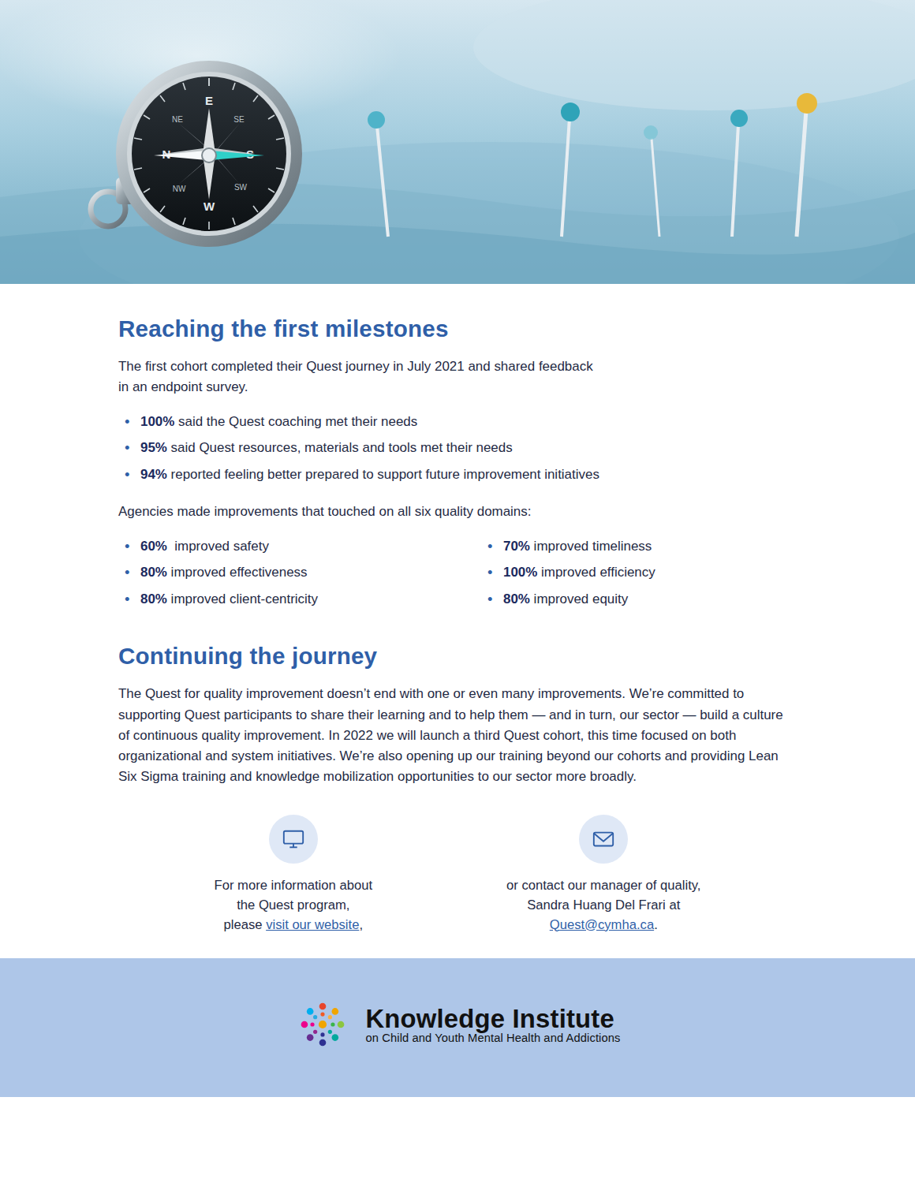E S W N SE SW NW NE
Reaching the first milestones
The first cohort completed their Quest journey in July 2021 and shared feedback
in an endpoint survey.
100% said the Quest coaching met their needs
95% said Quest resources, materials and tools met their needs
94% reported feeling better prepared to support future improvement initiatives
Agencies made improvements that touched on all six quality domains:
60% improved safety
80% improved effectiveness
80% improved client-centricity
70% improved timeliness
100% improved efficiency
80% improved equity
Continuing the journey
The Quest for quality improvement doesn’t end with one or even many improvements. We’re committed to supporting Quest participants to share their learning and to help them — and in turn, our sector — build a culture of continuous quality improvement. In 2022 we will launch a third Quest cohort, this time focused on both organizational and system initiatives. We’re also opening up our training beyond our cohorts and providing Lean Six Sigma training and knowledge mobilization opportunities to our sector more broadly.
For more information about
the Quest program,
please visit our website,
or contact our manager of quality,
Sandra Huang Del Frari at
Quest@cymha.ca.
Knowledge Institute
on Child and Youth Mental Health and Addictions